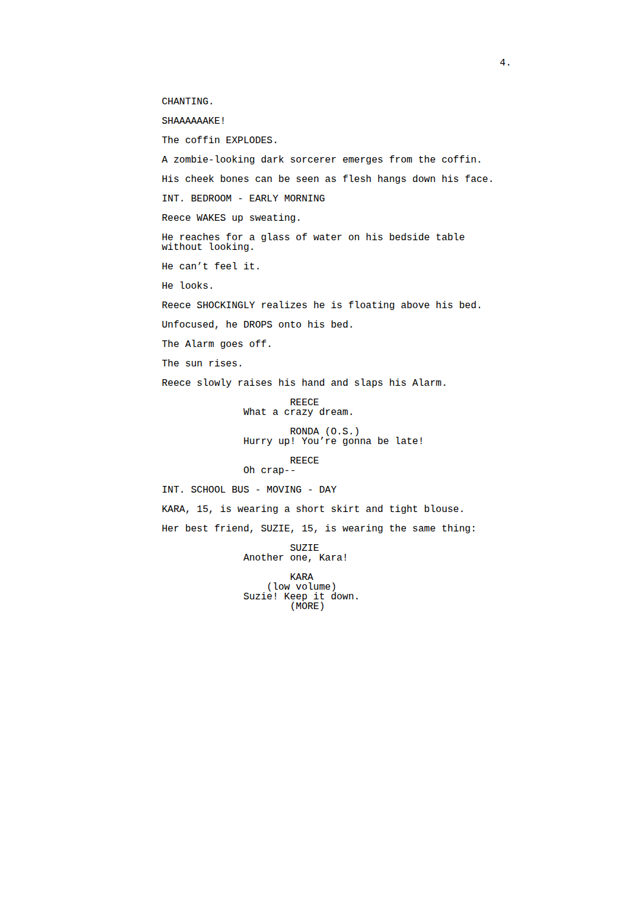4.
CHANTING.
SHAAAAAAKE!
The coffin EXPLODES.
A zombie-looking dark sorcerer emerges from the coffin.
His cheek bones can be seen as flesh hangs down his face.
INT. BEDROOM - EARLY MORNING
Reece WAKES up sweating.
He reaches for a glass of water on his bedside table without looking.
He can’t feel it.
He looks.
Reece SHOCKINGLY realizes he is floating above his bed.
Unfocused, he DROPS onto his bed.
The Alarm goes off.
The sun rises.
Reece slowly raises his hand and slaps his Alarm.
REECE
What a crazy dream.
RONDA (O.S.)
Hurry up! You’re gonna be late!
REECE
Oh crap--
INT. SCHOOL BUS - MOVING - DAY
KARA, 15, is wearing a short skirt and tight blouse.
Her best friend, SUZIE, 15, is wearing the same thing:
SUZIE
Another one, Kara!
KARA
(low volume)
Suzie! Keep it down.
(MORE)